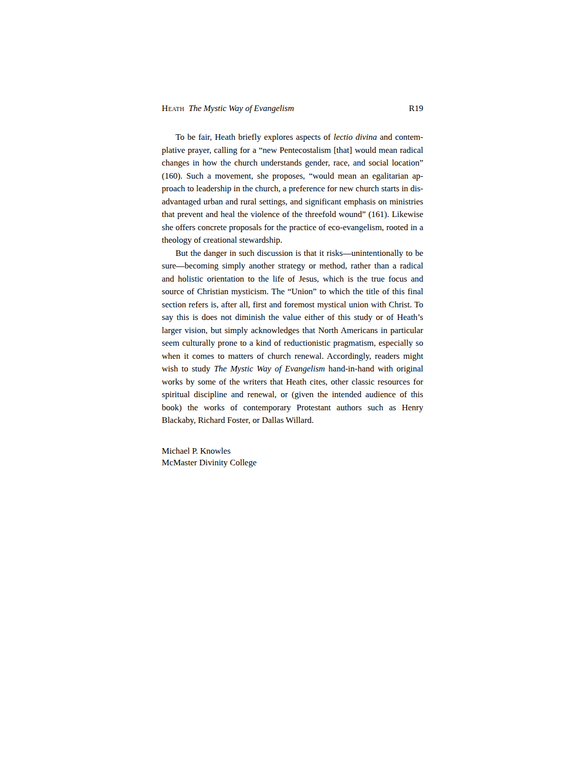Heath The Mystic Way of Evangelism R19
To be fair, Heath briefly explores aspects of lectio divina and contemplative prayer, calling for a “new Pentecostalism [that] would mean radical changes in how the church understands gender, race, and social location” (160). Such a movement, she proposes, “would mean an egalitarian approach to leadership in the church, a preference for new church starts in disadvantaged urban and rural settings, and significant emphasis on ministries that prevent and heal the violence of the threefold wound” (161). Likewise she offers concrete proposals for the practice of eco-evangelism, rooted in a theology of creational stewardship.
But the danger in such discussion is that it risks—unintentionally to be sure—becoming simply another strategy or method, rather than a radical and holistic orientation to the life of Jesus, which is the true focus and source of Christian mysticism. The “Union” to which the title of this final section refers is, after all, first and foremost mystical union with Christ. To say this is does not diminish the value either of this study or of Heath’s larger vision, but simply acknowledges that North Americans in particular seem culturally prone to a kind of reductionistic pragmatism, especially so when it comes to matters of church renewal. Accordingly, readers might wish to study The Mystic Way of Evangelism hand-in-hand with original works by some of the writers that Heath cites, other classic resources for spiritual discipline and renewal, or (given the intended audience of this book) the works of contemporary Protestant authors such as Henry Blackaby, Richard Foster, or Dallas Willard.
Michael P. Knowles
McMaster Divinity College